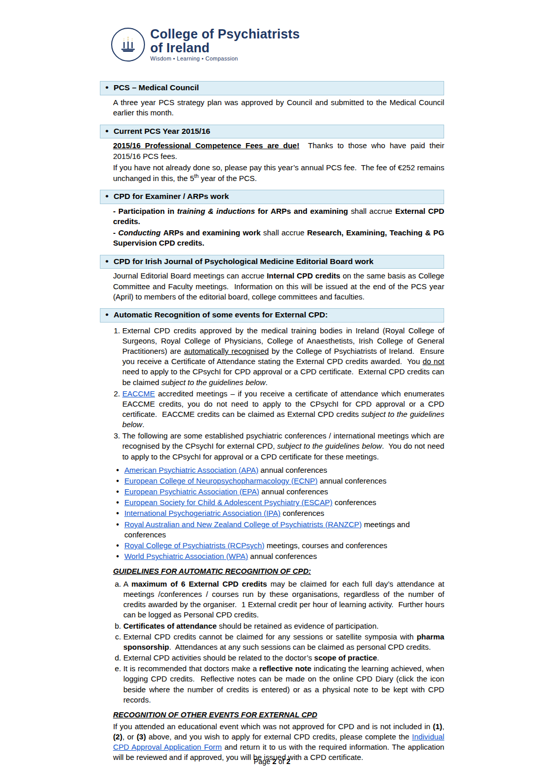College of Psychiatrists
of Ireland
Wisdom • Learning • Compassion
PCS – Medical Council
A three year PCS strategy plan was approved by Council and submitted to the Medical Council earlier this month.
Current PCS Year 2015/16
2015/16 Professional Competence Fees are due! Thanks to those who have paid their 2015/16 PCS fees.
If you have not already done so, please pay this year’s annual PCS fee. The fee of €252 remains unchanged in this, the 5th year of the PCS.
CPD for Examiner / ARPs work
- Participation in training & inductions for ARPs and examining shall accrue External CPD credits.
- Conducting ARPs and examining work shall accrue Research, Examining, Teaching & PG Supervision CPD credits.
CPD for Irish Journal of Psychological Medicine Editorial Board work
Journal Editorial Board meetings can accrue Internal CPD credits on the same basis as College Committee and Faculty meetings. Information on this will be issued at the end of the PCS year (April) to members of the editorial board, college committees and faculties.
Automatic Recognition of some events for External CPD:
External CPD credits approved by the medical training bodies in Ireland (Royal College of Surgeons, Royal College of Physicians, College of Anaesthetists, Irish College of General Practitioners) are automatically recognised by the College of Psychiatrists of Ireland. Ensure you receive a Certificate of Attendance stating the External CPD credits awarded. You do not need to apply to the CPsychI for CPD approval or a CPD certificate. External CPD credits can be claimed subject to the guidelines below.
EACCME accredited meetings – if you receive a certificate of attendance which enumerates EACCME credits, you do not need to apply to the CPsychI for CPD approval or a CPD certificate. EACCME credits can be claimed as External CPD credits subject to the guidelines below.
The following are some established psychiatric conferences / international meetings which are recognised by the CPsychI for external CPD, subject to the guidelines below. You do not need to apply to the CPsychI for approval or a CPD certificate for these meetings.
American Psychiatric Association (APA) annual conferences
European College of Neuropsychopharmacology (ECNP) annual conferences
European Psychiatric Association (EPA) annual conferences
European Society for Child & Adolescent Psychiatry (ESCAP) conferences
International Psychogeriatric Association (IPA) conferences
Royal Australian and New Zealand College of Psychiatrists (RANZCP) meetings and conferences
Royal College of Psychiatrists (RCPsych) meetings, courses and conferences
World Psychiatric Association (WPA) annual conferences
GUIDELINES FOR AUTOMATIC RECOGNITION OF CPD:
A maximum of 6 External CPD credits may be claimed for each full day’s attendance at meetings /conferences / courses run by these organisations, regardless of the number of credits awarded by the organiser. 1 External credit per hour of learning activity. Further hours can be logged as Personal CPD credits.
Certificates of attendance should be retained as evidence of participation.
External CPD credits cannot be claimed for any sessions or satellite symposia with pharma sponsorship. Attendances at any such sessions can be claimed as personal CPD credits.
External CPD activities should be related to the doctor’s scope of practice.
It is recommended that doctors make a reflective note indicating the learning achieved, when logging CPD credits. Reflective notes can be made on the online CPD Diary (click the icon beside where the number of credits is entered) or as a physical note to be kept with CPD records.
RECOGNITION OF OTHER EVENTS FOR EXTERNAL CPD
If you attended an educational event which was not approved for CPD and is not included in (1), (2), or (3) above, and you wish to apply for external CPD credits, please complete the Individual CPD Approval Application Form and return it to us with the required information. The application will be reviewed and if approved, you will be issued with a CPD certificate.
Page 2 of 2